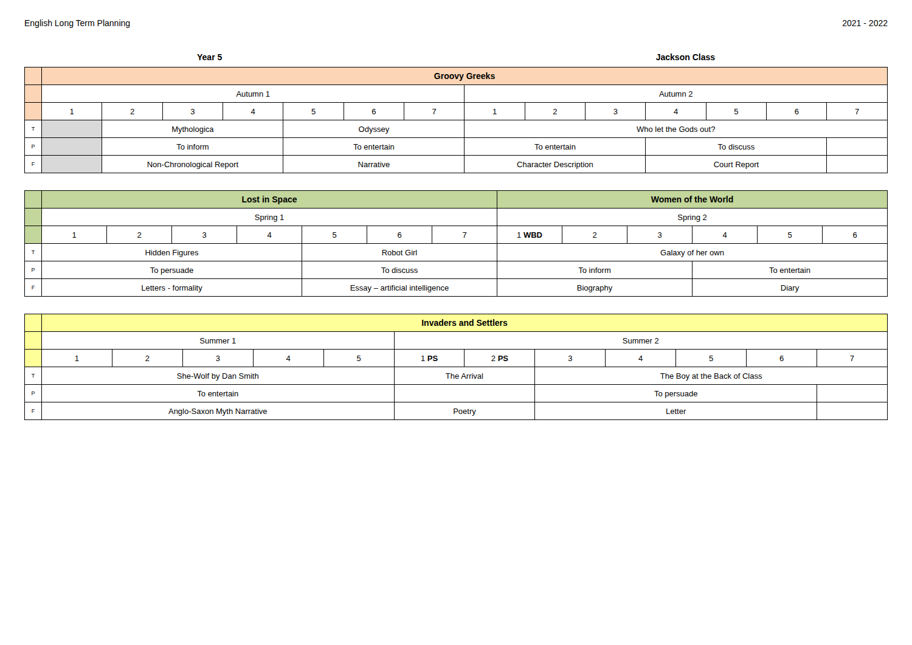English Long Term Planning 2021 - 2022
Year 5 Jackson Class
| | Groovy Greeks |
| | Autumn 1 | Autumn 2 |
| | 1 | 2 | 3 | 4 | 5 | 6 | 7 | 1 | 2 | 3 | 4 | 5 | 6 | 7 |
| T | | Mythologica | Odyssey | Who let the Gods out? |
| P | | To inform | To entertain | To entertain | To discuss | |
| F | | Non-Chronological Report | Narrative | Character Description | Court Report | |
| | Lost in Space | Women of the World |
| | Spring 1 | Spring 2 |
| | 1 | 2 | 3 | 4 | 5 | 6 | 7 | 1 WBD | 2 | 3 | 4 | 5 | 6 |
| T | Hidden Figures | Robot Girl | Galaxy of her own |
| P | To persuade | To discuss | To inform | To entertain |
| F | Letters - formality | Essay – artificial intelligence | Biography | Diary |
| | Invaders and Settlers |
| | Summer 1 | Summer 2 |
| | 1 | 2 | 3 | 4 | 5 | 1 PS | 2 PS | 3 | 4 | 5 | 6 | 7 |
| T | She-Wolf by Dan Smith | The Arrival | The Boy at the Back of Class |
| P | To entertain | | To persuade | |
| F | Anglo-Saxon Myth Narrative | Poetry | Letter | |